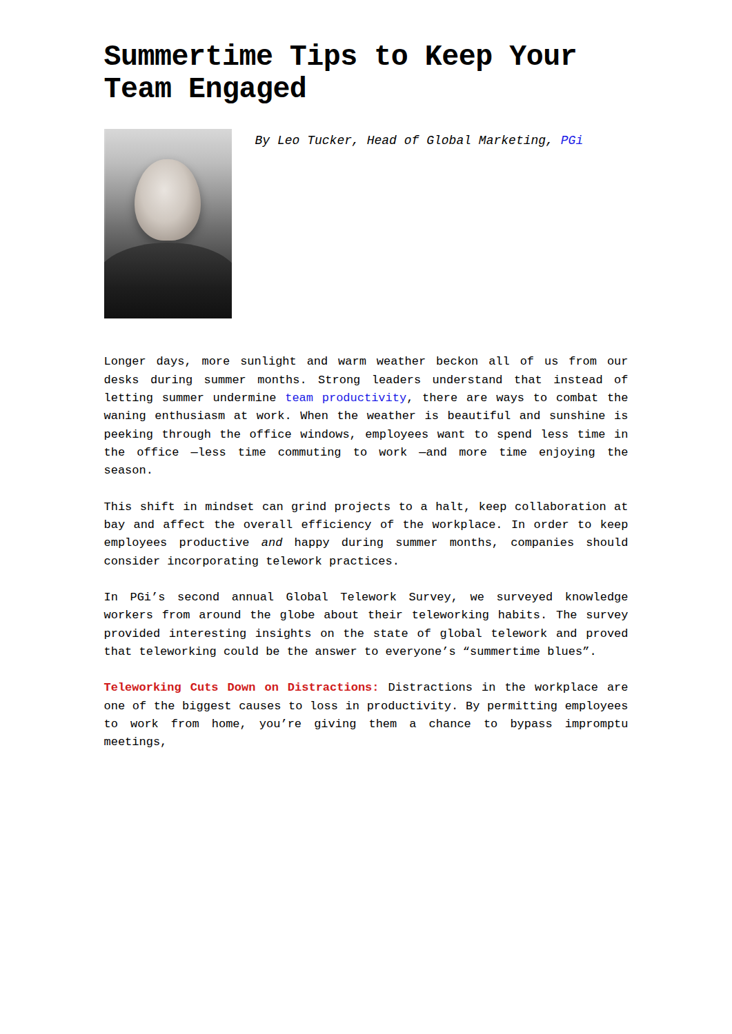Summertime Tips to Keep Your Team Engaged
By Leo Tucker, Head of Global Marketing, PGi
Longer days, more sunlight and warm weather beckon all of us from our desks during summer months. Strong leaders understand that instead of letting summer undermine team productivity, there are ways to combat the waning enthusiasm at work. When the weather is beautiful and sunshine is peeking through the office windows, employees want to spend less time in the office —less time commuting to work —and more time enjoying the season.
This shift in mindset can grind projects to a halt, keep collaboration at bay and affect the overall efficiency of the workplace. In order to keep employees productive and happy during summer months, companies should consider incorporating telework practices.
In PGi’s second annual Global Telework Survey, we surveyed knowledge workers from around the globe about their teleworking habits. The survey provided interesting insights on the state of global telework and proved that teleworking could be the answer to everyone’s “summertime blues”.
Teleworking Cuts Down on Distractions: Distractions in the workplace are one of the biggest causes to loss in productivity. By permitting employees to work from home, you’re giving them a chance to bypass impromptu meetings,